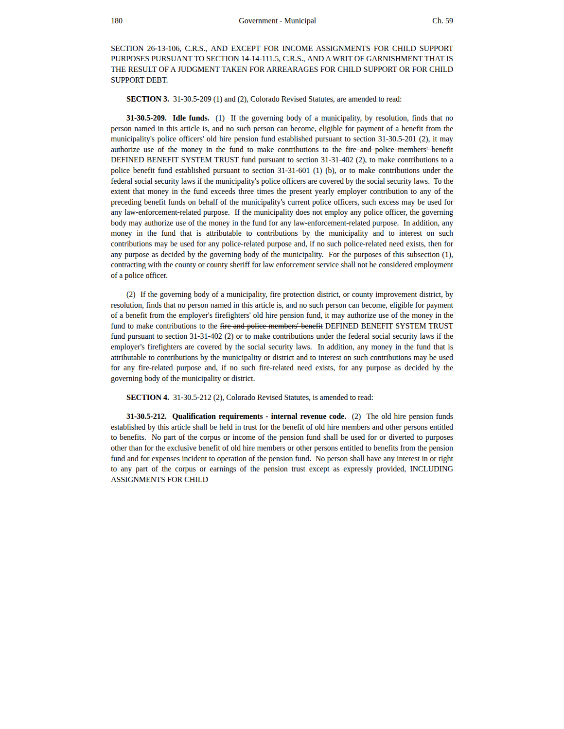180 Government - Municipal Ch. 59
SECTION 26-13-106, C.R.S., AND EXCEPT FOR INCOME ASSIGNMENTS FOR CHILD SUPPORT PURPOSES PURSUANT TO SECTION 14-14-111.5, C.R.S., AND A WRIT OF GARNISHMENT THAT IS THE RESULT OF A JUDGMENT TAKEN FOR ARREARAGES FOR CHILD SUPPORT OR FOR CHILD SUPPORT DEBT.
SECTION 3. 31-30.5-209 (1) and (2), Colorado Revised Statutes, are amended to read:
31-30.5-209. Idle funds. (1) If the governing body of a municipality, by resolution, finds that no person named in this article is, and no such person can become, eligible for payment of a benefit from the municipality's police officers' old hire pension fund established pursuant to section 31-30.5-201 (2), it may authorize use of the money in the fund to make contributions to the fire and police members' benefit DEFINED BENEFIT SYSTEM TRUST fund pursuant to section 31-31-402 (2), to make contributions to a police benefit fund established pursuant to section 31-31-601 (1) (b), or to make contributions under the federal social security laws if the municipality's police officers are covered by the social security laws. To the extent that money in the fund exceeds three times the present yearly employer contribution to any of the preceding benefit funds on behalf of the municipality's current police officers, such excess may be used for any law-enforcement-related purpose. If the municipality does not employ any police officer, the governing body may authorize use of the money in the fund for any law-enforcement-related purpose. In addition, any money in the fund that is attributable to contributions by the municipality and to interest on such contributions may be used for any police-related purpose and, if no such police-related need exists, then for any purpose as decided by the governing body of the municipality. For the purposes of this subsection (1), contracting with the county or county sheriff for law enforcement service shall not be considered employment of a police officer.
(2) If the governing body of a municipality, fire protection district, or county improvement district, by resolution, finds that no person named in this article is, and no such person can become, eligible for payment of a benefit from the employer's firefighters' old hire pension fund, it may authorize use of the money in the fund to make contributions to the fire and police members' benefit DEFINED BENEFIT SYSTEM TRUST fund pursuant to section 31-31-402 (2) or to make contributions under the federal social security laws if the employer's firefighters are covered by the social security laws. In addition, any money in the fund that is attributable to contributions by the municipality or district and to interest on such contributions may be used for any fire-related purpose and, if no such fire-related need exists, for any purpose as decided by the governing body of the municipality or district.
SECTION 4. 31-30.5-212 (2), Colorado Revised Statutes, is amended to read:
31-30.5-212. Qualification requirements - internal revenue code. (2) The old hire pension funds established by this article shall be held in trust for the benefit of old hire members and other persons entitled to benefits. No part of the corpus or income of the pension fund shall be used for or diverted to purposes other than for the exclusive benefit of old hire members or other persons entitled to benefits from the pension fund and for expenses incident to operation of the pension fund. No person shall have any interest in or right to any part of the corpus or earnings of the pension trust except as expressly provided, INCLUDING ASSIGNMENTS FOR CHILD